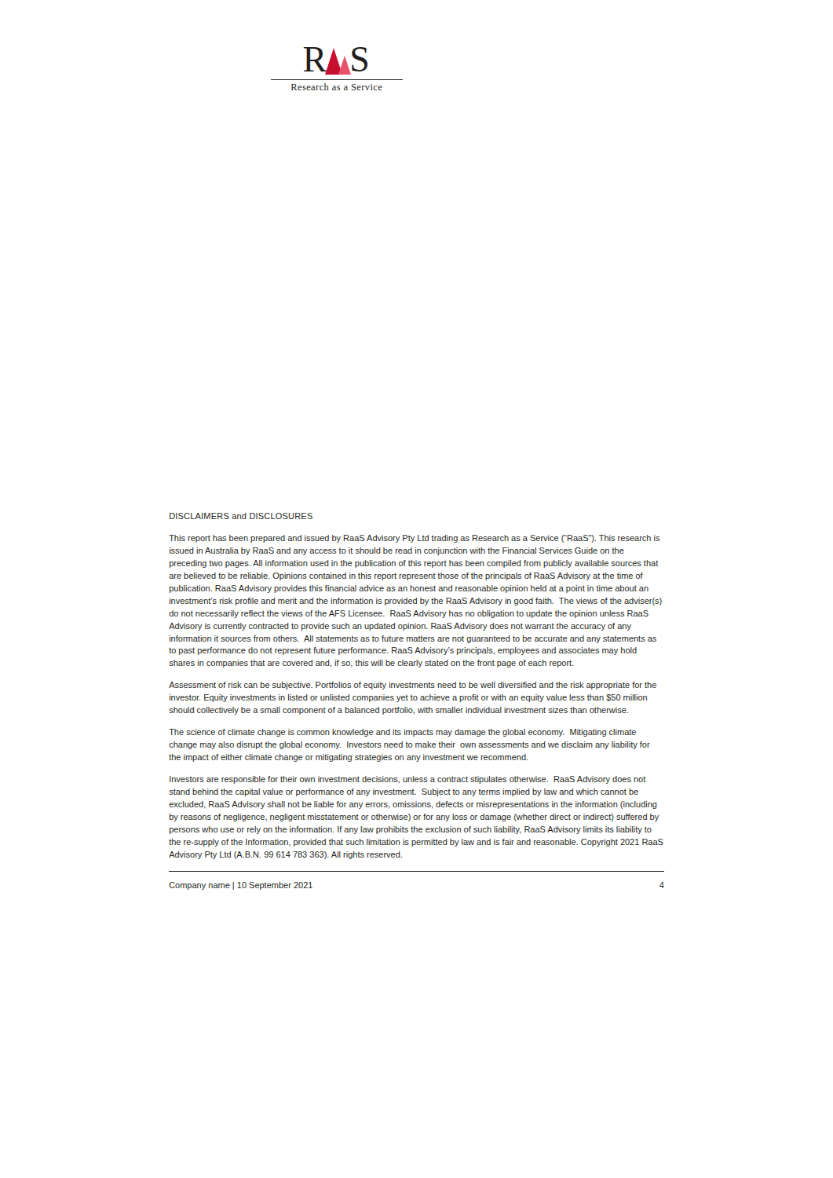R S
Research as a Service
DISCLAIMERS and DISCLOSURES
This report has been prepared and issued by RaaS Advisory Pty Ltd trading as Research as a Service (“RaaS”). This research is issued in Australia by RaaS and any access to it should be read in conjunction with the Financial Services Guide on the preceding two pages. All information used in the publication of this report has been compiled from publicly available sources that are believed to be reliable. Opinions contained in this report represent those of the principals of RaaS Advisory at the time of publication. RaaS Advisory provides this financial advice as an honest and reasonable opinion held at a point in time about an investment’s risk profile and merit and the information is provided by the RaaS Advisory in good faith. The views of the adviser(s) do not necessarily reflect the views of the AFS Licensee. RaaS Advisory has no obligation to update the opinion unless RaaS Advisory is currently contracted to provide such an updated opinion. RaaS Advisory does not warrant the accuracy of any information it sources from others. All statements as to future matters are not guaranteed to be accurate and any statements as to past performance do not represent future performance. RaaS Advisory’s principals, employees and associates may hold shares in companies that are covered and, if so, this will be clearly stated on the front page of each report.
Assessment of risk can be subjective. Portfolios of equity investments need to be well diversified and the risk appropriate for the investor. Equity investments in listed or unlisted companies yet to achieve a profit or with an equity value less than $50 million should collectively be a small component of a balanced portfolio, with smaller individual investment sizes than otherwise.
The science of climate change is common knowledge and its impacts may damage the global economy. Mitigating climate change may also disrupt the global economy. Investors need to make their own assessments and we disclaim any liability for the impact of either climate change or mitigating strategies on any investment we recommend.
Investors are responsible for their own investment decisions, unless a contract stipulates otherwise. RaaS Advisory does not stand behind the capital value or performance of any investment. Subject to any terms implied by law and which cannot be excluded, RaaS Advisory shall not be liable for any errors, omissions, defects or misrepresentations in the information (including by reasons of negligence, negligent misstatement or otherwise) or for any loss or damage (whether direct or indirect) suffered by persons who use or rely on the information. If any law prohibits the exclusion of such liability, RaaS Advisory limits its liability to the re-supply of the Information, provided that such limitation is permitted by law and is fair and reasonable. Copyright 2021 RaaS Advisory Pty Ltd (A.B.N. 99 614 783 363). All rights reserved.
Company name | 10 September 2021 4